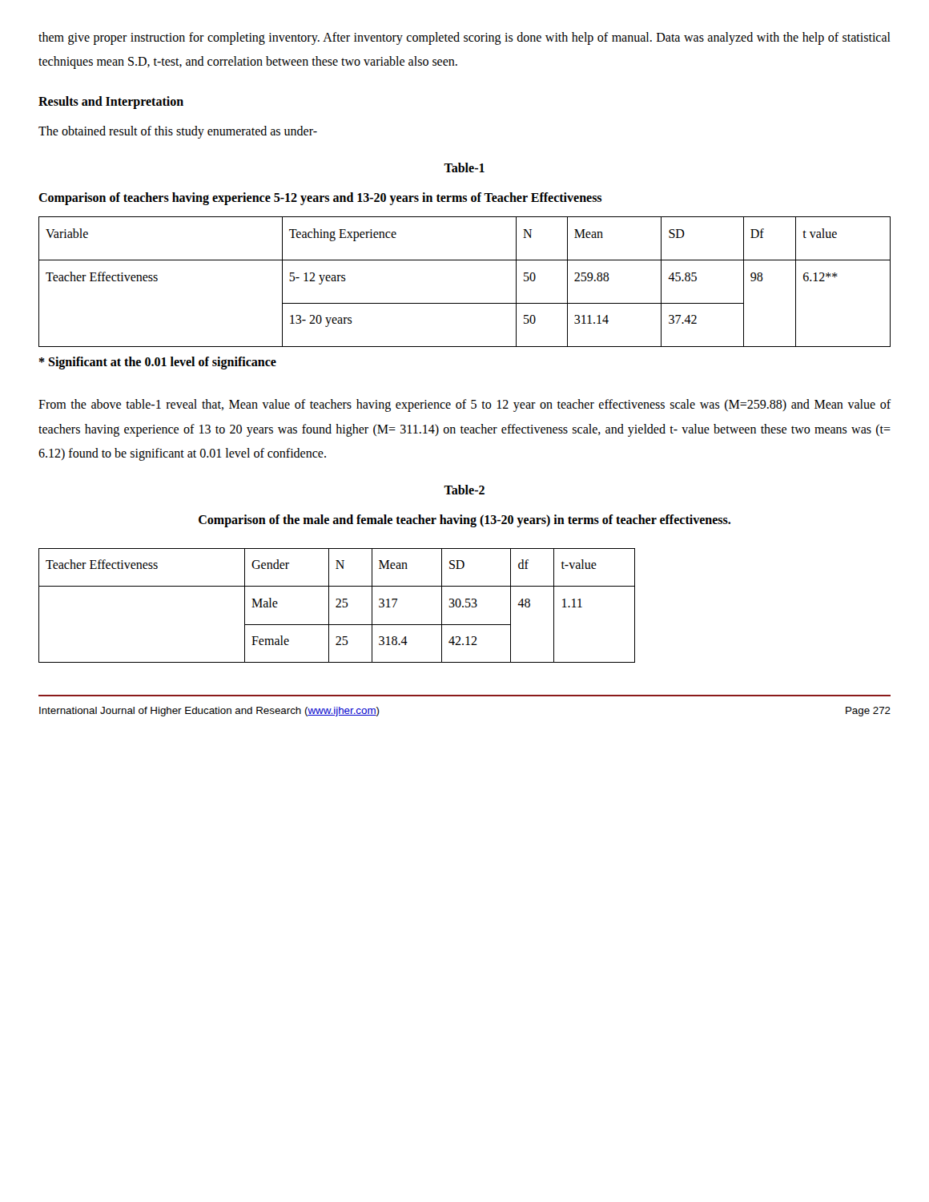them give proper instruction for completing inventory. After inventory completed scoring is done with help of manual. Data was analyzed with the help of statistical techniques mean S.D, t-test, and correlation between these two variable also seen.
Results and Interpretation
The obtained result of this study enumerated as under-
Table-1
Comparison of teachers having experience 5-12 years and 13-20 years in terms of Teacher Effectiveness
| Variable | Teaching Experience | N | Mean | SD | Df | t value |
| Teacher Effectiveness | 5- 12 years | 50 | 259.88 | 45.85 | 98 | 6.12** |
| 13- 20 years | 50 | 311.14 | 37.42 |
* Significant at the 0.01 level of significance
From the above table-1 reveal that, Mean value of teachers having experience of 5 to 12 year on teacher effectiveness scale was (M=259.88) and Mean value of teachers having experience of 13 to 20 years was found higher (M= 311.14) on teacher effectiveness scale, and yielded t- value between these two means was (t= 6.12) found to be significant at 0.01 level of confidence.
Table-2
Comparison of the male and female teacher having (13-20 years) in terms of teacher effectiveness.
| Teacher Effectiveness | Gender | N | Mean | SD | df | t-value |
| | Male | 25 | 317 | 30.53 | 48 | 1.11 |
| Female | 25 | 318.4 | 42.12 |
International Journal of Higher Education and Research (www.ijher.com) Page 272